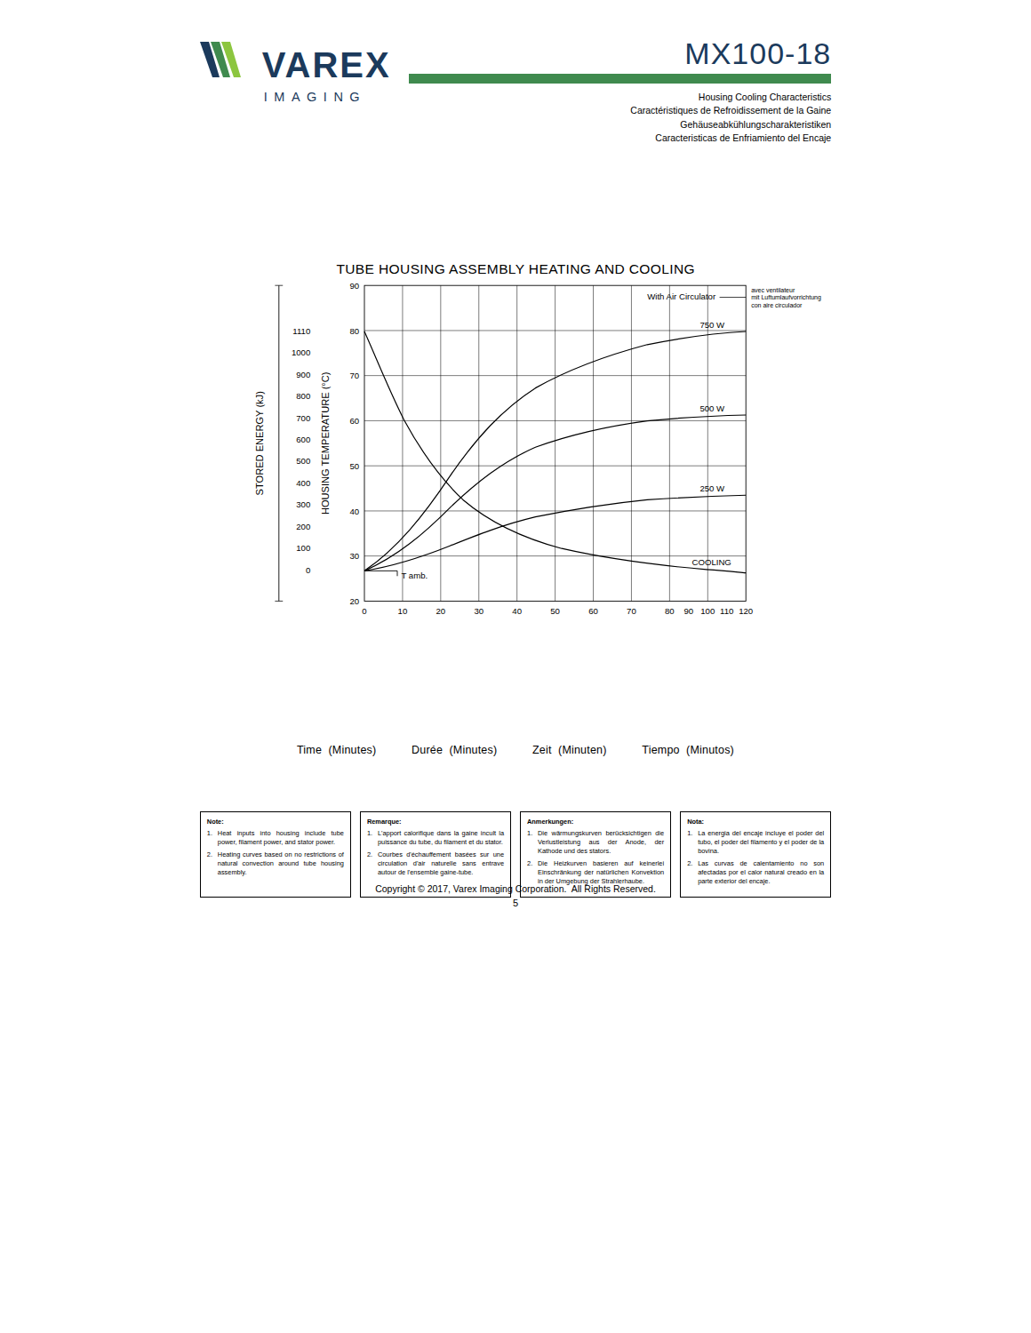VAREX
IMAGING
MX100-18
Housing Cooling Characteristics
Caractéristiques de Refroidissement de la Gaine
Gehäuseabkühlungscharakteristiken
Caracteristicas de Enfriamiento del Encaje
TUBE HOUSING ASSEMBLY HEATING AND COOLING 90 80 70 60 50 40 30 20 HOUSING TEMPERATURE (°C) 1110 1000 900 800 700 600 500 400 300 200 100 0 STORED ENERGY (kJ) 0 10 20 30 40 50 60 70 80 90 100 110 120 T amb. 750 W 500 W 250 W COOLING With Air Circulator avec ventilateur mit Luftumlaufvorrichtung con aire circulador
Time (Minutes) Durée (Minutes) Zeit (Minuten) Tiempo (Minutos)
Note:
1. Heat inputs into housing include tube power, filament power, and stator power.
2. Heating curves based on no restrictions of natural convection around tube housing assembly.
Remarque:
1. L'apport calorifique dans la gaine incult la puissance du tube, du filament et du stator.
2. Courbes d'échauffement basées sur une circulation d'air naturelle sans entrave autour de l'ensemble gaine-tube.
Anmerkungen:
1. Die wärmungskurven berücksichtigen die Verlustleistung aus der Anode, der Kathode und des stators.
2. Die Heizkurven basieren auf keinerlei Einschränkung der natürlichen Konvektion in der Umgebung der Strahlerhaube.
Nota:
1. La energia del encaje incluye el poder del tubo, el poder del filamento y el poder de la bovina.
2. Las curvas de calentamiento no son afectadas por el calor natural creado en la parte exterior del encaje.
Copyright © 2017, Varex Imaging Corporation. All Rights Reserved.
5